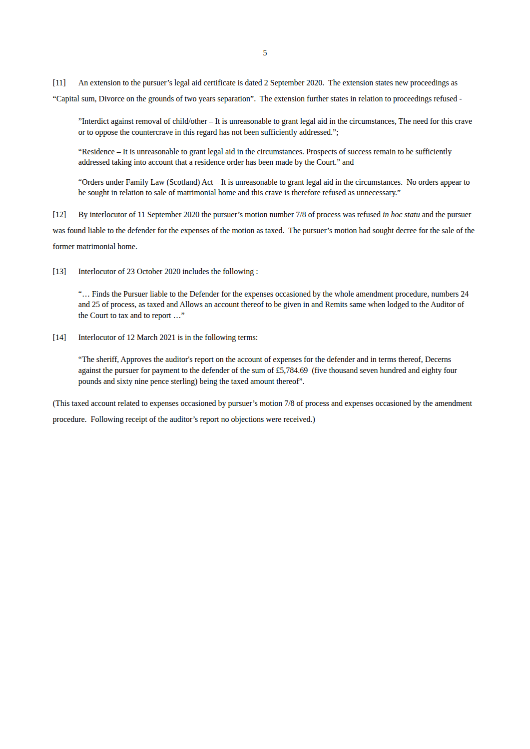5
[11] An extension to the pursuer’s legal aid certificate is dated 2 September 2020. The extension states new proceedings as “Capital sum, Divorce on the grounds of two years separation”. The extension further states in relation to proceedings refused -
”Interdict against removal of child/other – It is unreasonable to grant legal aid in the circumstances, The need for this crave or to oppose the countercrave in this regard has not been sufficiently addressed.”;
“Residence – It is unreasonable to grant legal aid in the circumstances. Prospects of success remain to be sufficiently addressed taking into account that a residence order has been made by the Court.” and
“Orders under Family Law (Scotland) Act – It is unreasonable to grant legal aid in the circumstances. No orders appear to be sought in relation to sale of matrimonial home and this crave is therefore refused as unnecessary.”
[12] By interlocutor of 11 September 2020 the pursuer’s motion number 7/8 of process was refused in hoc statu and the pursuer was found liable to the defender for the expenses of the motion as taxed. The pursuer’s motion had sought decree for the sale of the former matrimonial home.
[13] Interlocutor of 23 October 2020 includes the following :
“… Finds the Pursuer liable to the Defender for the expenses occasioned by the whole amendment procedure, numbers 24 and 25 of process, as taxed and Allows an account thereof to be given in and Remits same when lodged to the Auditor of the Court to tax and to report …”
[14] Interlocutor of 12 March 2021 is in the following terms:
“The sheriff, Approves the auditor's report on the account of expenses for the defender and in terms thereof, Decerns against the pursuer for payment to the defender of the sum of £5,784.69 (five thousand seven hundred and eighty four pounds and sixty nine pence sterling) being the taxed amount thereof”.
(This taxed account related to expenses occasioned by pursuer’s motion 7/8 of process and expenses occasioned by the amendment procedure. Following receipt of the auditor’s report no objections were received.)